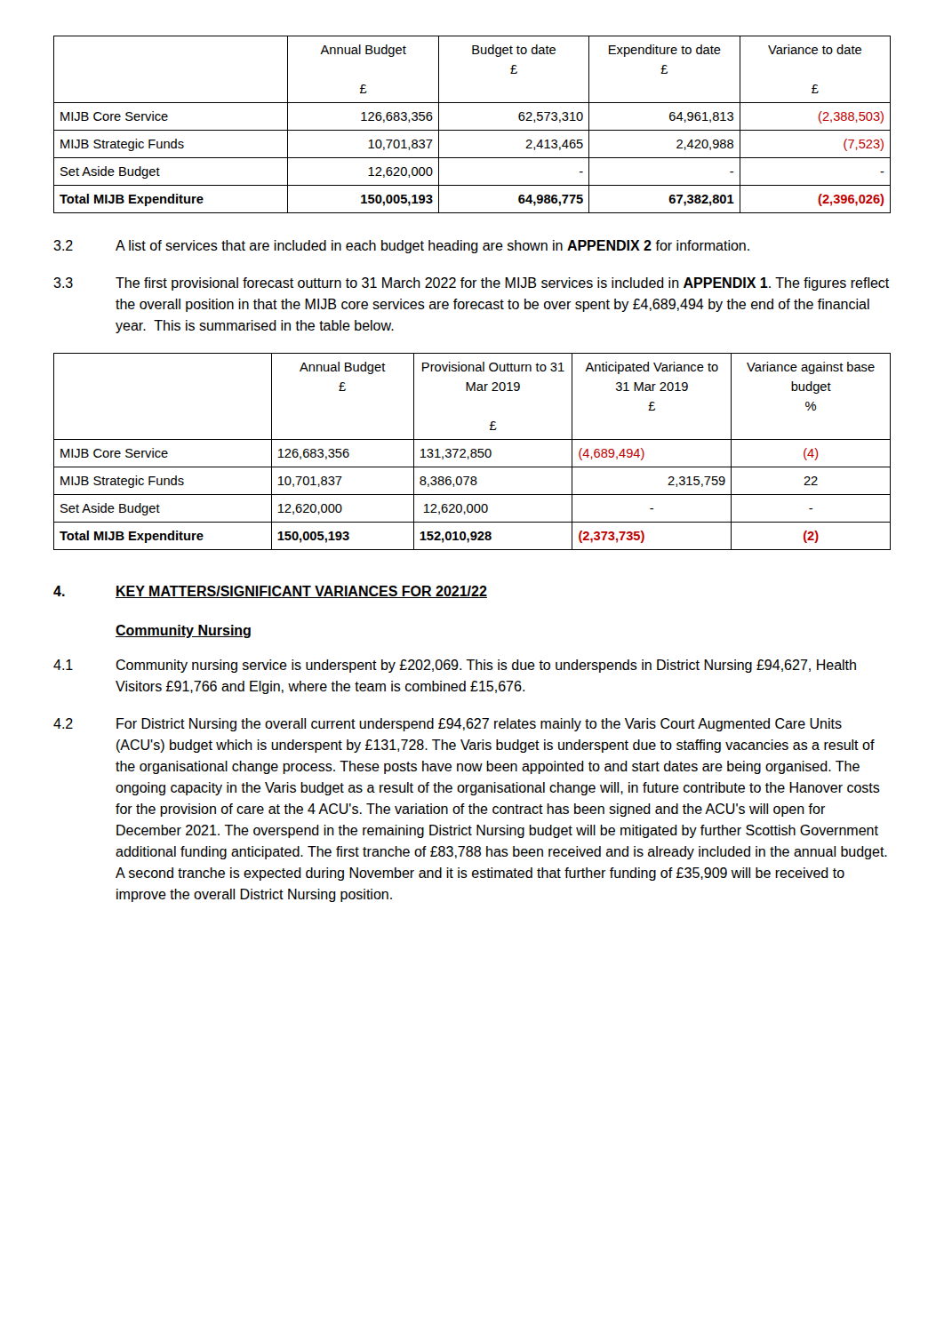| | Annual Budget £ | Budget to date £ | Expenditure to date £ | Variance to date £ |
| --- | --- | --- | --- | --- |
| MIJB Core Service | 126,683,356 | 62,573,310 | 64,961,813 | (2,388,503) |
| MIJB Strategic Funds | 10,701,837 | 2,413,465 | 2,420,988 | (7,523) |
| Set Aside Budget | 12,620,000 | - | - | - |
| Total MIJB Expenditure | 150,005,193 | 64,986,775 | 67,382,801 | (2,396,026) |
3.2
A list of services that are included in each budget heading are shown in APPENDIX 2 for information.
3.3
The first provisional forecast outturn to 31 March 2022 for the MIJB services is included in APPENDIX 1. The figures reflect the overall position in that the MIJB core services are forecast to be over spent by £4,689,494 by the end of the financial year. This is summarised in the table below.
| | Annual Budget £ | Provisional Outturn to 31 Mar 2019 £ | Anticipated Variance to 31 Mar 2019 £ | Variance against base budget % |
| --- | --- | --- | --- | --- |
| MIJB Core Service | 126,683,356 | 131,372,850 | (4,689,494) | (4) |
| MIJB Strategic Funds | 10,701,837 | 8,386,078 | 2,315,759 | 22 |
| Set Aside Budget | 12,620,000 | 12,620,000 | - | - |
| Total MIJB Expenditure | 150,005,193 | 152,010,928 | (2,373,735) | (2) |
4.
KEY MATTERS/SIGNIFICANT VARIANCES FOR 2021/22
Community Nursing
4.1
Community nursing service is underspent by £202,069. This is due to underspends in District Nursing £94,627, Health Visitors £91,766 and Elgin, where the team is combined £15,676.
4.2
For District Nursing the overall current underspend £94,627 relates mainly to the Varis Court Augmented Care Units (ACU's) budget which is underspent by £131,728. The Varis budget is underspent due to staffing vacancies as a result of the organisational change process. These posts have now been appointed to and start dates are being organised. The ongoing capacity in the Varis budget as a result of the organisational change will, in future contribute to the Hanover costs for the provision of care at the 4 ACU's. The variation of the contract has been signed and the ACU's will open for December 2021. The overspend in the remaining District Nursing budget will be mitigated by further Scottish Government additional funding anticipated. The first tranche of £83,788 has been received and is already included in the annual budget. A second tranche is expected during November and it is estimated that further funding of £35,909 will be received to improve the overall District Nursing position.